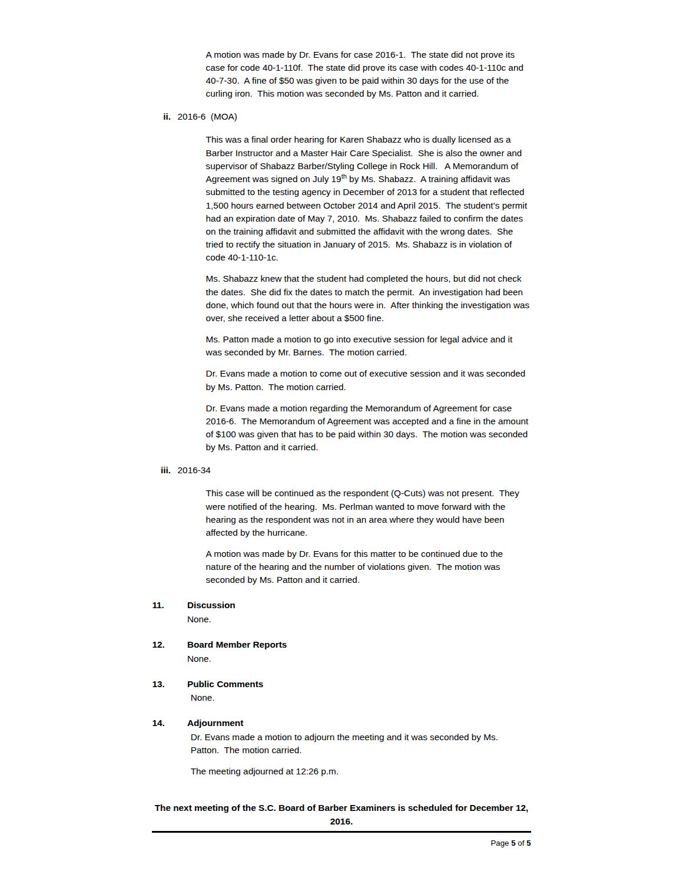A motion was made by Dr. Evans for case 2016-1. The state did not prove its case for code 40-1-110f. The state did prove its case with codes 40-1-110c and 40-7-30. A fine of $50 was given to be paid within 30 days for the use of the curling iron. This motion was seconded by Ms. Patton and it carried.
ii.
2016-6 (MOA)
This was a final order hearing for Karen Shabazz who is dually licensed as a Barber Instructor and a Master Hair Care Specialist. She is also the owner and supervisor of Shabazz Barber/Styling College in Rock Hill. A Memorandum of Agreement was signed on July 19th by Ms. Shabazz. A training affidavit was submitted to the testing agency in December of 2013 for a student that reflected 1,500 hours earned between October 2014 and April 2015. The student’s permit had an expiration date of May 7, 2010. Ms. Shabazz failed to confirm the dates on the training affidavit and submitted the affidavit with the wrong dates. She tried to rectify the situation in January of 2015. Ms. Shabazz is in violation of code 40-1-110-1c.
Ms. Shabazz knew that the student had completed the hours, but did not check the dates. She did fix the dates to match the permit. An investigation had been done, which found out that the hours were in. After thinking the investigation was over, she received a letter about a $500 fine.
Ms. Patton made a motion to go into executive session for legal advice and it was seconded by Mr. Barnes. The motion carried.
Dr. Evans made a motion to come out of executive session and it was seconded by Ms. Patton. The motion carried.
Dr. Evans made a motion regarding the Memorandum of Agreement for case 2016-6. The Memorandum of Agreement was accepted and a fine in the amount of $100 was given that has to be paid within 30 days. The motion was seconded by Ms. Patton and it carried.
iii.
2016-34
This case will be continued as the respondent (Q-Cuts) was not present. They were notified of the hearing. Ms. Perlman wanted to move forward with the hearing as the respondent was not in an area where they would have been affected by the hurricane.
A motion was made by Dr. Evans for this matter to be continued due to the nature of the hearing and the number of violations given. The motion was seconded by Ms. Patton and it carried.
11.
Discussion
None.
12.
Board Member Reports
None.
13.
Public Comments
None.
14.
Adjournment
Dr. Evans made a motion to adjourn the meeting and it was seconded by Ms. Patton. The motion carried.
The meeting adjourned at 12:26 p.m.
The next meeting of the S.C. Board of Barber Examiners is scheduled for December 12, 2016.
Page 5 of 5